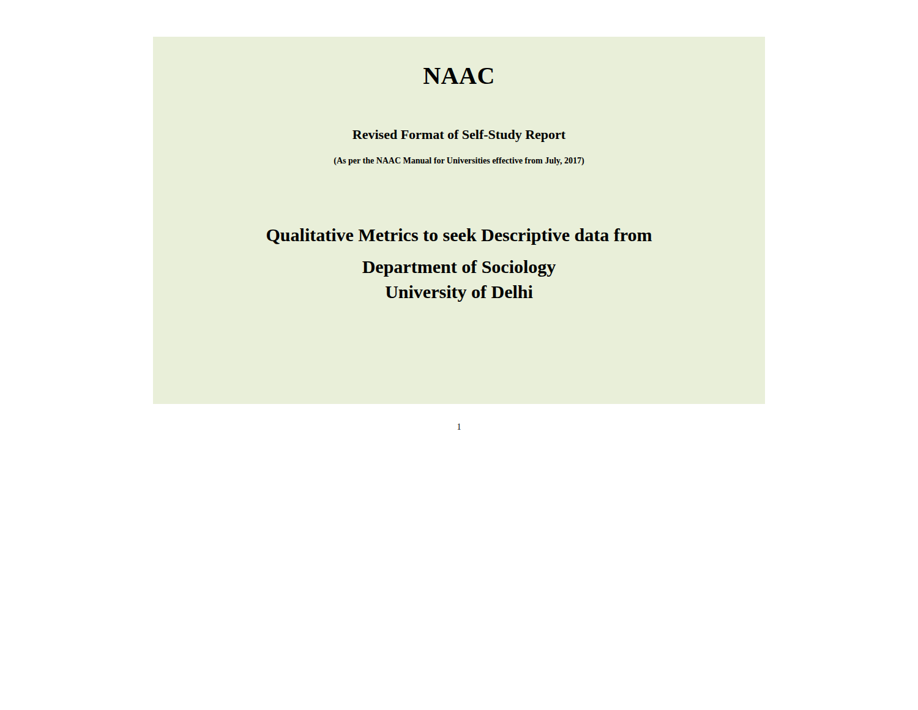NAAC
Revised Format of Self-Study Report
(As per the NAAC Manual for Universities effective from July, 2017)
Qualitative Metrics to seek Descriptive data from
Department of Sociology
University of Delhi
1